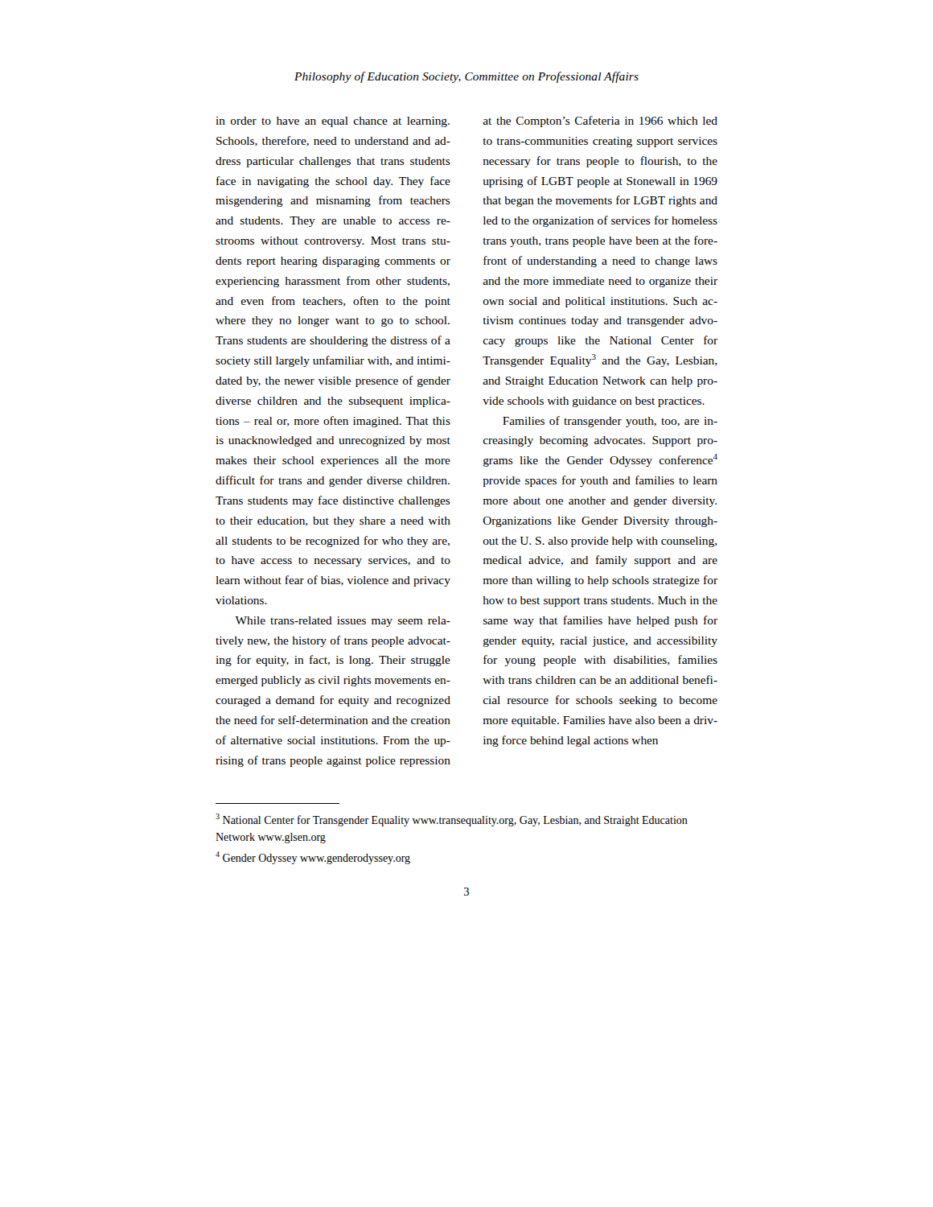Philosophy of Education Society, Committee on Professional Affairs
in order to have an equal chance at learning. Schools, therefore, need to understand and address particular challenges that trans students face in navigating the school day. They face misgendering and misnaming from teachers and students. They are unable to access restrooms without controversy. Most trans students report hearing disparaging comments or experiencing harassment from other students, and even from teachers, often to the point where they no longer want to go to school. Trans students are shouldering the distress of a society still largely unfamiliar with, and intimidated by, the newer visible presence of gender diverse children and the subsequent implications – real or, more often imagined. That this is unacknowledged and unrecognized by most makes their school experiences all the more difficult for trans and gender diverse children. Trans students may face distinctive challenges to their education, but they share a need with all students to be recognized for who they are, to have access to necessary services, and to learn without fear of bias, violence and privacy violations.
While trans-related issues may seem relatively new, the history of trans people advocating for equity, in fact, is long. Their struggle emerged publicly as civil rights movements encouraged a demand for equity and recognized the need for self-determination and the creation of alternative social institutions. From the uprising of trans people against police repression at the Compton’s Cafeteria in 1966 which led to trans-communities creating support services necessary for trans people to flourish, to the uprising of LGBT people at Stonewall in 1969 that began the movements for LGBT rights and led to the organization of services for homeless trans youth, trans people have been at the forefront of understanding a need to change laws and the more immediate need to organize their own social and political institutions. Such activism continues today and transgender advocacy groups like the National Center for Transgender Equality3 and the Gay, Lesbian, and Straight Education Network can help provide schools with guidance on best practices.
Families of transgender youth, too, are increasingly becoming advocates. Support programs like the Gender Odyssey conference4 provide spaces for youth and families to learn more about one another and gender diversity. Organizations like Gender Diversity throughout the U. S. also provide help with counseling, medical advice, and family support and are more than willing to help schools strategize for how to best support trans students. Much in the same way that families have helped push for gender equity, racial justice, and accessibility for young people with disabilities, families with trans children can be an additional beneficial resource for schools seeking to become more equitable. Families have also been a driving force behind legal actions when
3 National Center for Transgender Equality www.transequality.org, Gay, Lesbian, and Straight Education Network www.glsen.org
4 Gender Odyssey www.genderodyssey.org
3